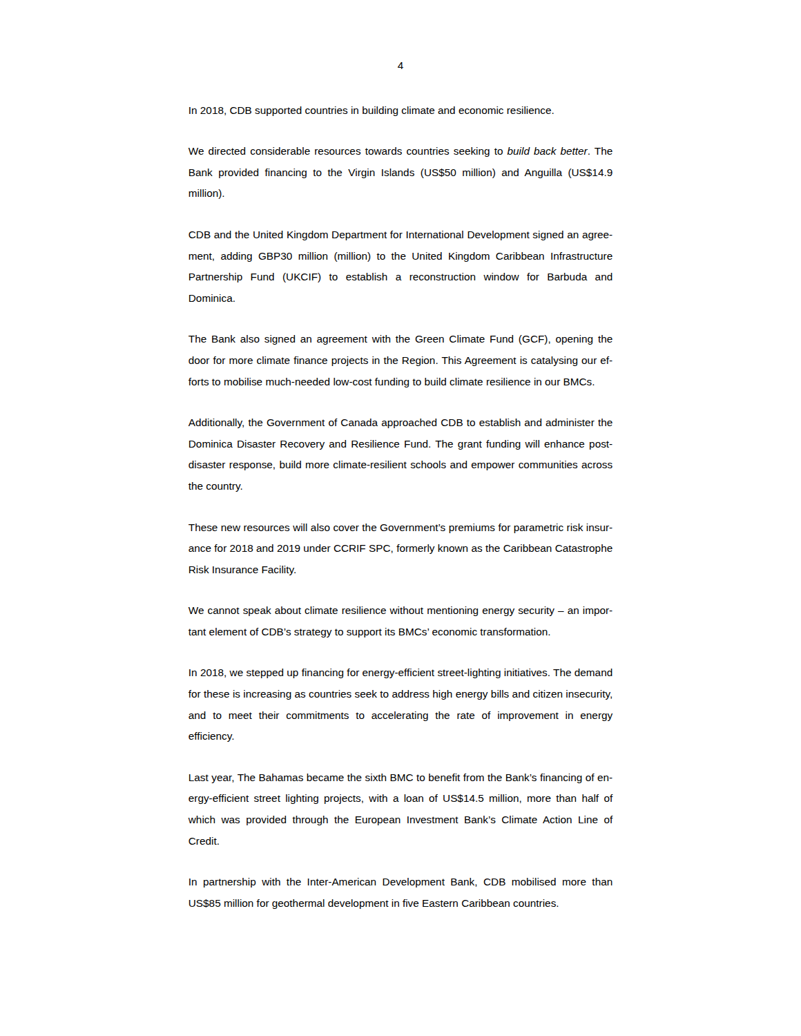4
In 2018, CDB supported countries in building climate and economic resilience.
We directed considerable resources towards countries seeking to build back better. The Bank provided financing to the Virgin Islands (US$50 million) and Anguilla (US$14.9 million).
CDB and the United Kingdom Department for International Development signed an agreement, adding GBP30 million (million) to the United Kingdom Caribbean Infrastructure Partnership Fund (UKCIF) to establish a reconstruction window for Barbuda and Dominica.
The Bank also signed an agreement with the Green Climate Fund (GCF), opening the door for more climate finance projects in the Region. This Agreement is catalysing our efforts to mobilise much-needed low-cost funding to build climate resilience in our BMCs.
Additionally, the Government of Canada approached CDB to establish and administer the Dominica Disaster Recovery and Resilience Fund. The grant funding will enhance post-disaster response, build more climate-resilient schools and empower communities across the country.
These new resources will also cover the Government’s premiums for parametric risk insurance for 2018 and 2019 under CCRIF SPC, formerly known as the Caribbean Catastrophe Risk Insurance Facility.
We cannot speak about climate resilience without mentioning energy security – an important element of CDB’s strategy to support its BMCs’ economic transformation.
In 2018, we stepped up financing for energy-efficient street-lighting initiatives. The demand for these is increasing as countries seek to address high energy bills and citizen insecurity, and to meet their commitments to accelerating the rate of improvement in energy efficiency.
Last year, The Bahamas became the sixth BMC to benefit from the Bank’s financing of energy-efficient street lighting projects, with a loan of US$14.5 million, more than half of which was provided through the European Investment Bank’s Climate Action Line of Credit.
In partnership with the Inter-American Development Bank, CDB mobilised more than US$85 million for geothermal development in five Eastern Caribbean countries.